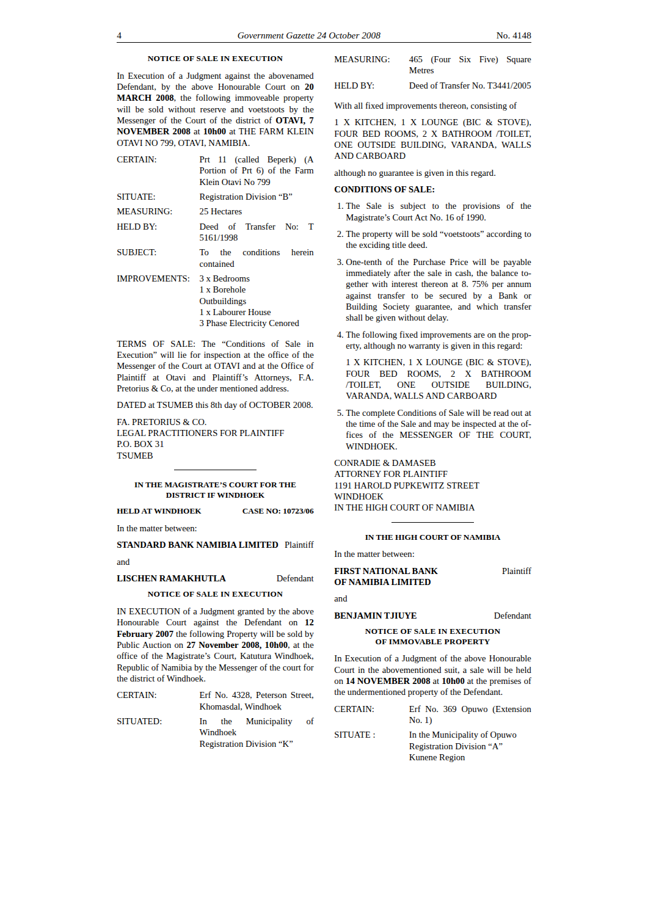4
Government Gazette 24 October 2008
No. 4148
Notice of Sale in Execution
In Execution of a Judgment against the abovenamed Defendant, by the above Honourable Court on 20 MARCH 2008, the following immoveable property will be sold without reserve and voetstoots by the Messenger of the Court of the district of OTAVI, 7 NOVEMBER 2008 at 10h00 at THE FARM KLEIN OTAVI NO 799, OTAVI, NAMIBIA.
| CERTAIN: | Prt 11 (called Beperk) (A Portion of Prt 6) of the Farm Klein Otavi No 799 |
| SITUATE: | Registration Division “B” |
| MEASURING: | 25 Hectares |
| HELD BY: | Deed of Transfer No: T 5161/1998 |
| SUBJECT: | To the conditions herein contained |
| IMPROVEMENTS: | 3 x Bedrooms 1 x Borehole Outbuildings 1 x Labourer House 3 Phase Electricity Cenored |
TERMS OF SALE: The “Conditions of Sale in Execution” will lie for inspection at the office of the Messenger of the Court at OTAVI and at the Office of Plaintiff at Otavi and Plaintiff’s Attorneys, F.A. Pretorius & Co, at the under mentioned address.
DATED at TSUMEB this 8th day of OCTOBER 2008.
FA. PRETORIUS & CO.
LEGAL PRACTITIONERS FOR PLAINTIFF
P.O. BOX 31
TSUMEB
In the Magistrate’s Court for the District if Windhoek
Held at Windhoek Case No: 10723/06
In the matter between:
Standard Bank Namibia Limited Plaintiff
and
Lischen Ramakhutla Defendant
Notice of Sale in Execution
IN EXECUTION of a Judgment granted by the above Honourable Court against the Defendant on 12 February 2007 the following Property will be sold by Public Auction on 27 November 2008, 10h00, at the office of the Magistrate’s Court, Katutura Windhoek, Republic of Namibia by the Messenger of the court for the district of Windhoek.
| CERTAIN: | Erf No. 4328, Peterson Street, Khomasdal, Windhoek |
| SITUATED: | In the Municipality of Windhoek Registration Division “K” |
| MEASURING: | 465 (Four Six Five) Square Metres |
| HELD BY: | Deed of Transfer No. T3441/2005 |
With all fixed improvements thereon, consisting of
1 X KITCHEN, 1 X LOUNGE (BIC & STOVE), FOUR BED ROOMS, 2 X BATHROOM /TOILET, ONE OUTSIDE BUILDING, VARANDA, WALLS AND CARBOARD
although no guarantee is given in this regard.
CONDITIONS OF SALE:
The Sale is subject to the provisions of the Magistrate’s Court Act No. 16 of 1990.
The property will be sold “voetstoots” according to the exciding title deed.
One-tenth of the Purchase Price will be payable immediately after the sale in cash, the balance together with interest thereon at 8. 75% per annum against transfer to be secured by a Bank or Building Society guarantee, and which transfer shall be given without delay.
The following fixed improvements are on the property, although no warranty is given in this regard:
1 X KITCHEN, 1 X LOUNGE (BIC & STOVE), FOUR BED ROOMS, 2 X BATHROOM /TOILET, ONE OUTSIDE BUILDING, VARANDA, WALLS AND CARBOARD
The complete Conditions of Sale will be read out at the time of the Sale and may be inspected at the offices of the MESSENGER OF THE COURT, WINDHOEK.
CONRADIE & DAMASEB
ATTORNEY FOR PLAINTIFF
1191 HAROLD PUPKEWITZ STREET
WINDHOEK
IN THE HIGH COURT OF NAMIBIA
In the High Court of Namibia
In the matter between:
First National Bank
of Namibia Limited Plaintiff
and
Benjamin Tjiuye Defendant
Notice of Sale in Execution
of Immovable Property
In Execution of a Judgment of the above Honourable Court in the abovementioned suit, a sale will be held on 14 NOVEMBER 2008 at 10h00 at the premises of the undermentioned property of the Defendant.
| CERTAIN: | Erf No. 369 Opuwo (Extension No. 1) |
| SITUATE : | In the Municipality of Opuwo Registration Division “A” Kunene Region |